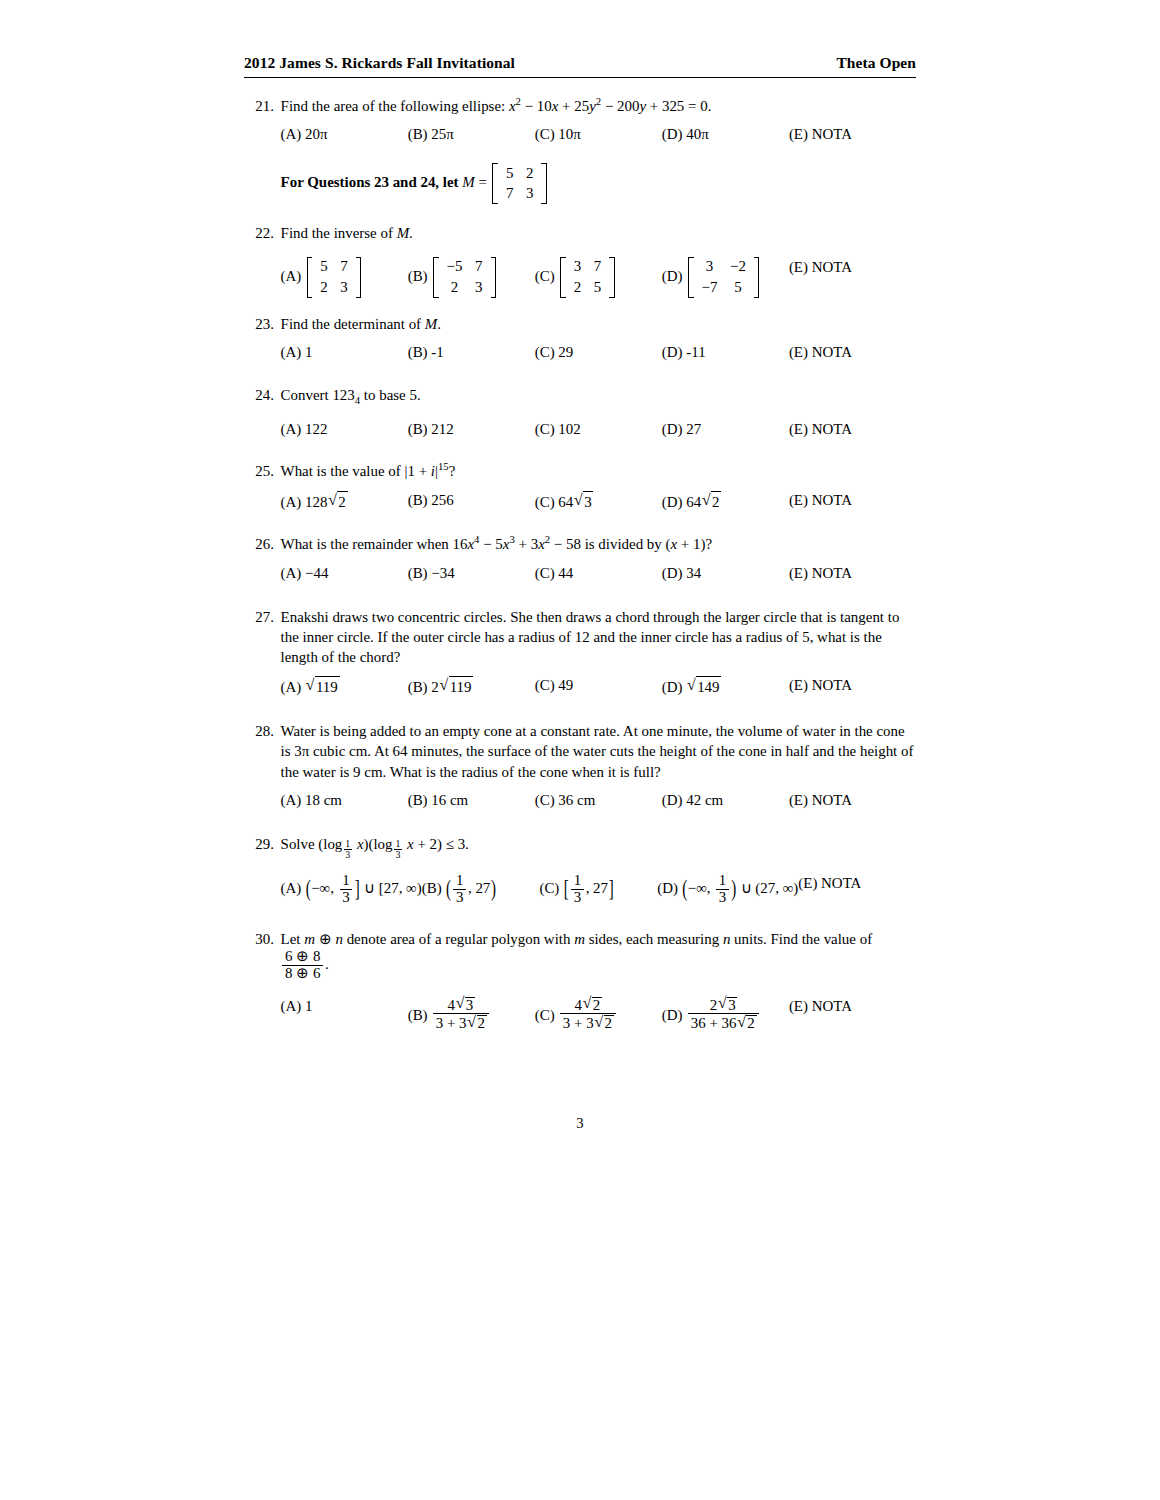2012 James S. Rickards Fall Invitational
Theta Open
21.
Find the area of the following ellipse: x2 − 10x + 25y2 − 200y + 325 = 0.
(A) 20π (B) 25π (C) 10π (D) 40π (E) NOTA
For Questions 23 and 24, let M =
| 5 | 2 |
| 7 | 3 |
22.
Find the inverse of M.
(A)
| 5 | 7 |
| 2 | 3 |
(B)
| −5 | 7 |
| 2 | 3 |
(C)
| 3 | 7 |
| 2 | 5 |
(D)
| 3 | −2 |
| −7 | 5 |
(E) NOTA
23.
Find the determinant of M.
(A) 1 (B) -1 (C) 29 (D) -11 (E) NOTA
24.
Convert 1234 to base 5.
(A) 122 (B) 212 (C) 102 (D) 27 (E) NOTA
25.
What is the value of |1 + i|15?
(A) 1282 (B) 256 (C) 643 (D) 642 (E) NOTA
26.
What is the remainder when 16x4 − 5x3 + 3x2 − 58 is divided by (x + 1)?
(A) −44 (B) −34 (C) 44 (D) 34 (E) NOTA
27.
Enakshi draws two concentric circles. She then draws a chord through the larger circle that is tangent to the inner circle. If the outer circle has a radius of 12 and the inner circle has a radius of 5, what is the length of the chord?
(A) 119 (B) 2119 (C) 49 (D) 149 (E) NOTA
28.
Water is being added to an empty cone at a constant rate. At one minute, the volume of water in the cone is 3π cubic cm. At 64 minutes, the surface of the water cuts the height of the cone in half and the height of the water is 9 cm. What is the radius of the cone when it is full?
(A) 18 cm (B) 16 cm (C) 36 cm (D) 42 cm (E) NOTA
29.
Solve (log13 x)(log13 x + 2) ≤ 3.
(A) (−∞, 13] ∪ [27, ∞) (B) (13, 27) (C) [13, 27] (D) (−∞, 13) ∪ (27, ∞) (E) NOTA
30.
Let m ⊕ n denote area of a regular polygon with m sides, each measuring n units. Find the value of 6 ⊕ 88 ⊕ 6.
(A) 1 (B) 433 + 32 (C) 423 + 32 (D) 2336 + 362 (E) NOTA
3